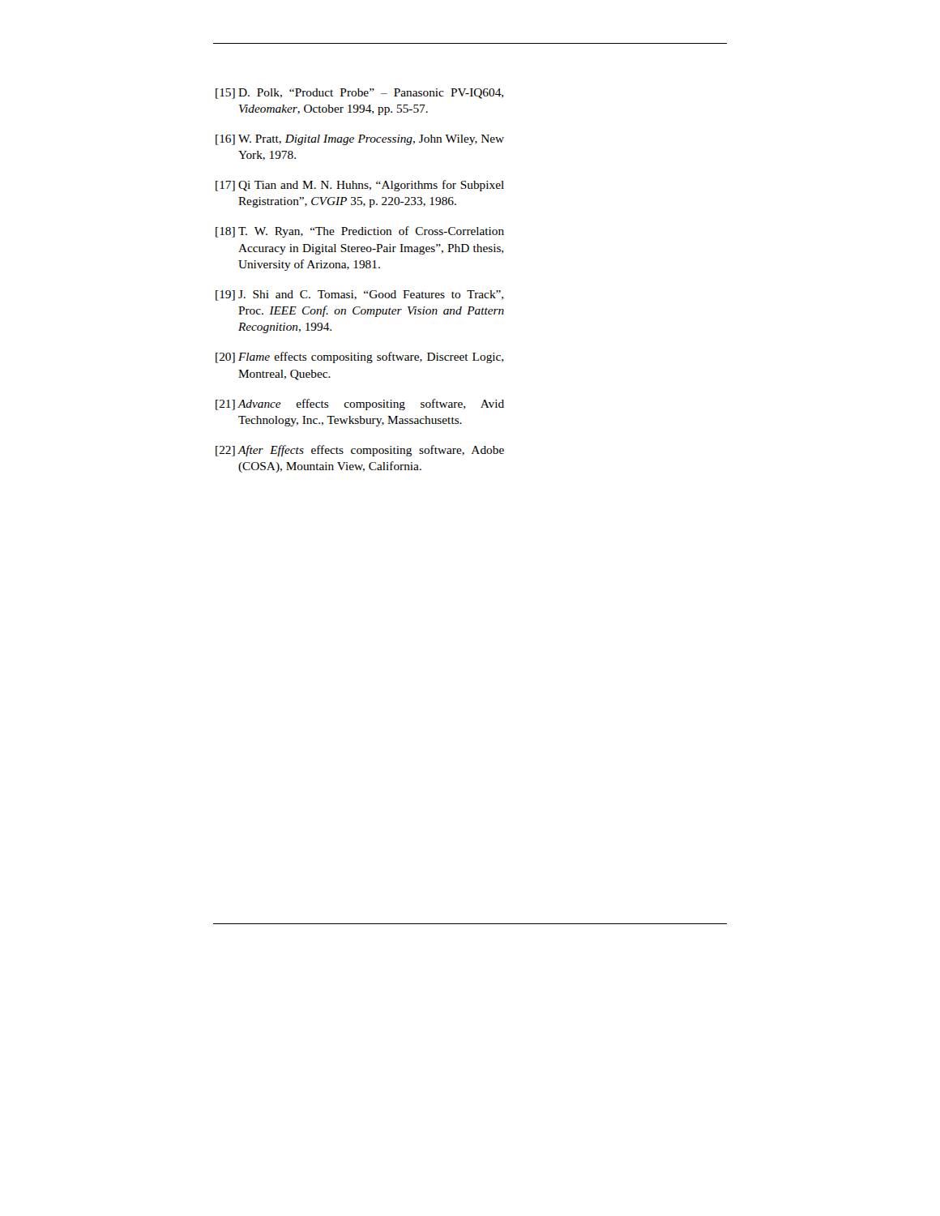[15]
D. Polk, “Product Probe” – Panasonic PV-IQ604, Videomaker, October 1994, pp. 55-57.
[16]
W. Pratt, Digital Image Processing, John Wiley, New York, 1978.
[17]
Qi Tian and M. N. Huhns, “Algorithms for Subpixel Registration”, CVGIP 35, p. 220-233, 1986.
[18]
T. W. Ryan, “The Prediction of Cross-Correlation Accuracy in Digital Stereo-Pair Images”, PhD thesis, University of Arizona, 1981.
[19]
J. Shi and C. Tomasi, “Good Features to Track”, Proc. IEEE Conf. on Computer Vision and Pattern Recognition, 1994.
[20]
Flame effects compositing software, Discreet Logic, Montreal, Quebec.
[21]
Advance effects compositing software, Avid Technology, Inc., Tewksbury, Massachusetts.
[22]
After Effects effects compositing software, Adobe (COSA), Mountain View, California.